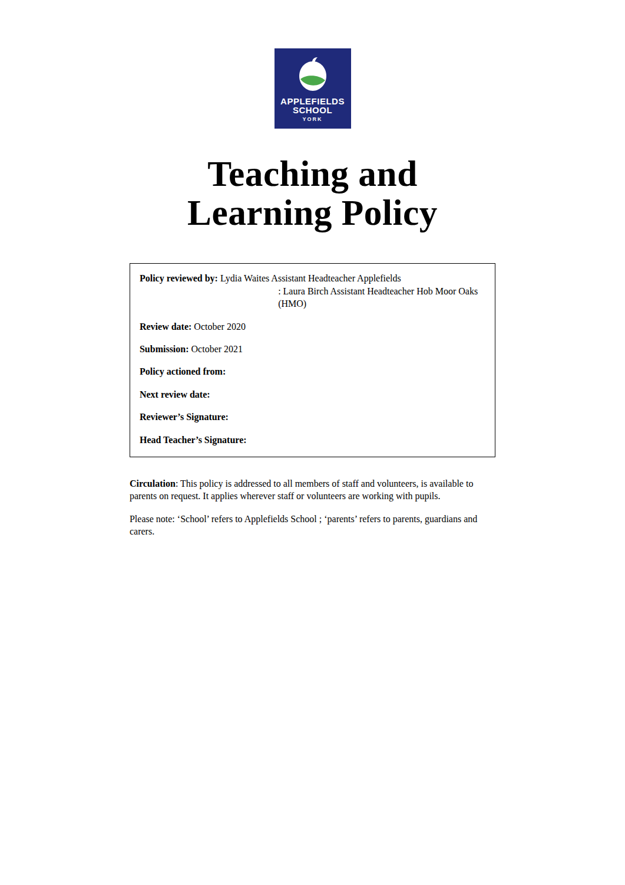APPLEFIELDS SCHOOL YORK
Teaching and
Learning Policy
Policy reviewed by: Lydia Waites Assistant Headteacher Applefields : Laura Birch Assistant Headteacher Hob Moor Oaks (HMO)
Review date: October 2020
Submission: October 2021
Policy actioned from:
Next review date:
Reviewer’s Signature:
Head Teacher’s Signature:
Circulation: This policy is addressed to all members of staff and volunteers, is available to parents on request. It applies wherever staff or volunteers are working with pupils.
Please note: ‘School’ refers to Applefields School ; ‘parents’ refers to parents, guardians and carers.